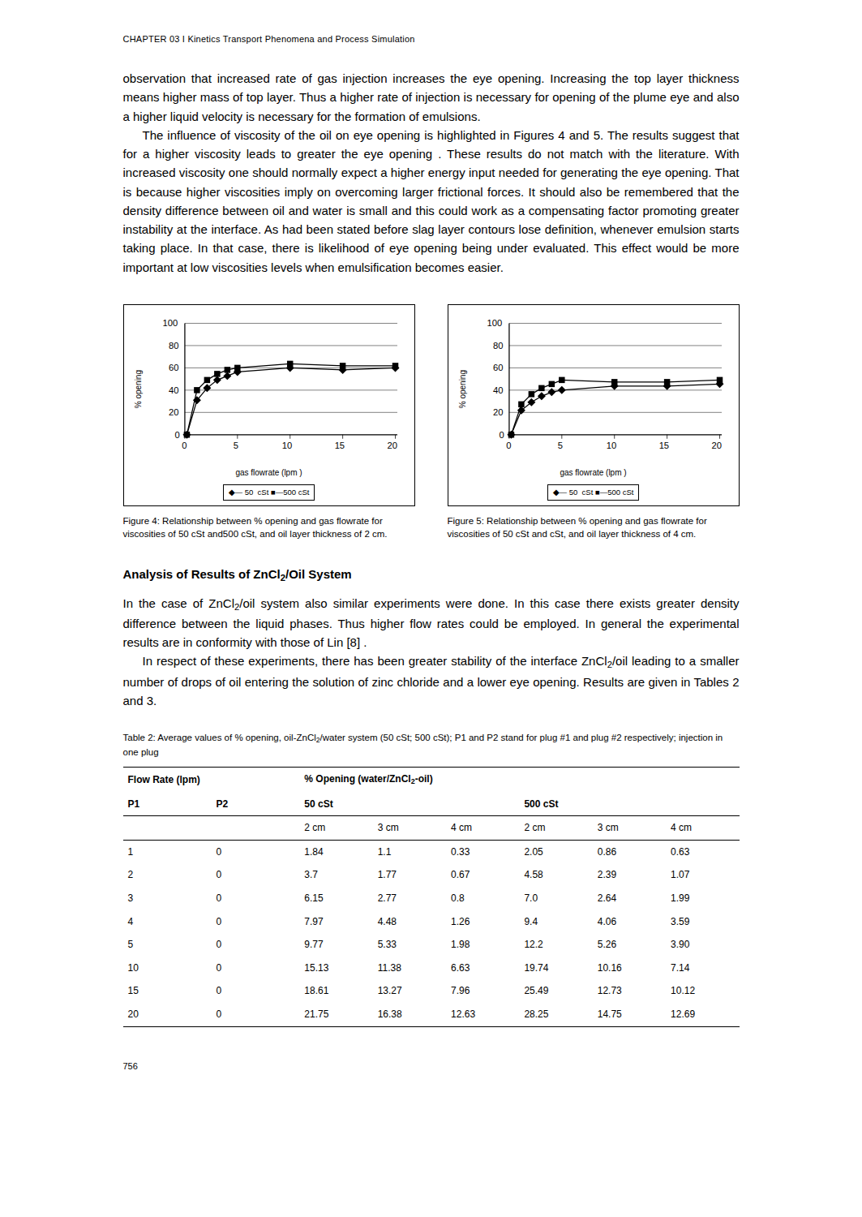CHAPTER 03 I Kinetics Transport Phenomena and Process Simulation
observation that increased rate of gas injection increases the eye opening. Increasing the top layer thickness means higher mass of top layer. Thus a higher rate of injection is necessary for opening of the plume eye and also a higher liquid velocity is necessary for the formation of emulsions.
The influence of viscosity of the oil on eye opening is highlighted in Figures 4 and 5. The results suggest that for a higher viscosity leads to greater the eye opening . These results do not match with the literature. With increased viscosity one should normally expect a higher energy input needed for generating the eye opening. That is because higher viscosities imply on overcoming larger frictional forces. It should also be remembered that the density difference between oil and water is small and this could work as a compensating factor promoting greater instability at the interface. As had been stated before slag layer contours lose definition, whenever emulsion starts taking place. In that case, there is likelihood of eye opening being under evaluated. This effect would be more important at low viscosities levels when emulsification becomes easier.
% opening
100 80 60 40 20 0 0 5 10 15 20
gas flowrate (lpm )
◆— 50 cSt ■—500 cSt
Figure 4: Relationship between % opening and gas flowrate for viscosities of 50 cSt and500 cSt, and oil layer thickness of 2 cm.
% opening
100 80 60 40 20 0 0 5 10 15 20
gas flowrate (lpm )
◆— 50 cSt ■—500 cSt
Figure 5: Relationship between % opening and gas flowrate for viscosities of 50 cSt and cSt, and oil layer thickness of 4 cm.
Analysis of Results of ZnCl2/Oil System
In the case of ZnCl2/oil system also similar experiments were done. In this case there exists greater density difference between the liquid phases. Thus higher flow rates could be employed. In general the experimental results are in conformity with those of Lin [8] .
In respect of these experiments, there has been greater stability of the interface ZnCl2/oil leading to a smaller number of drops of oil entering the solution of zinc chloride and a lower eye opening. Results are given in Tables 2 and 3.
Table 2: Average values of % opening, oil-ZnCl2/water system (50 cSt; 500 cSt); P1 and P2 stand for plug #1 and plug #2 respectively; injection in one plug
| Flow Rate (lpm) | % Opening (water/ZnCl 2 -oil) |
| --- | --- |
| P1 | P2 | 50 cSt | 500 cSt |
| | | 2 cm | 3 cm | 4 cm | 2 cm | 3 cm | 4 cm |
| 1 | 0 | 1.84 | 1.1 | 0.33 | 2.05 | 0.86 | 0.63 |
| 2 | 0 | 3.7 | 1.77 | 0.67 | 4.58 | 2.39 | 1.07 |
| 3 | 0 | 6.15 | 2.77 | 0.8 | 7.0 | 2.64 | 1.99 |
| 4 | 0 | 7.97 | 4.48 | 1.26 | 9.4 | 4.06 | 3.59 |
| 5 | 0 | 9.77 | 5.33 | 1.98 | 12.2 | 5.26 | 3.90 |
| 10 | 0 | 15.13 | 11.38 | 6.63 | 19.74 | 10.16 | 7.14 |
| 15 | 0 | 18.61 | 13.27 | 7.96 | 25.49 | 12.73 | 10.12 |
| 20 | 0 | 21.75 | 16.38 | 12.63 | 28.25 | 14.75 | 12.69 |
756